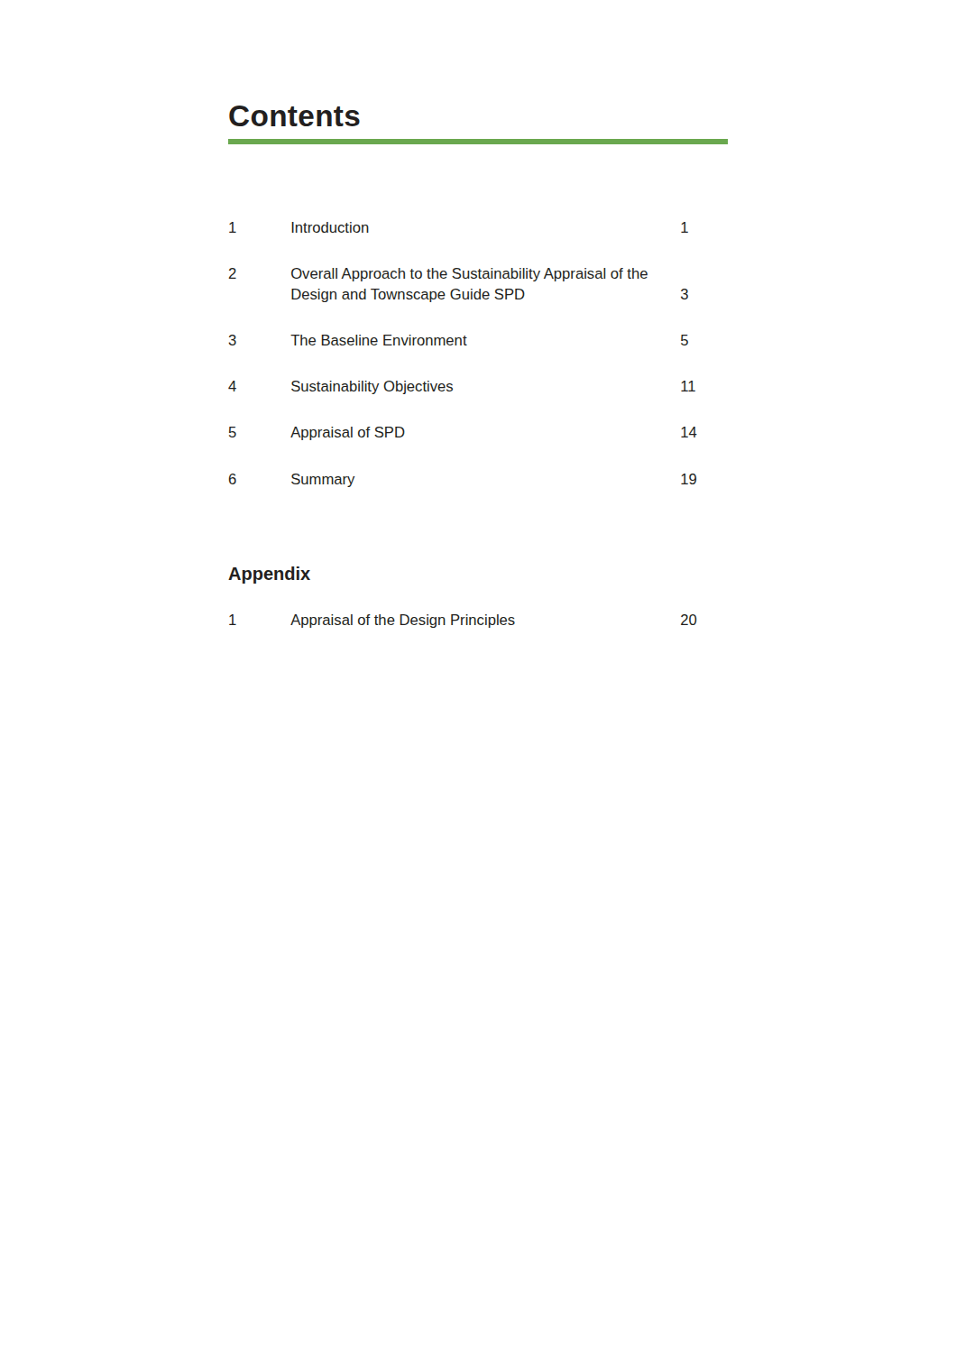Contents
| 1 | Introduction | 1 |
| 2 | Overall Approach to the Sustainability Appraisal of the Design and Townscape Guide SPD | 3 |
| 3 | The Baseline Environment | 5 |
| 4 | Sustainability Objectives | 11 |
| 5 | Appraisal of SPD | 14 |
| 6 | Summary | 19 |
Appendix
| 1 | Appraisal of the Design Principles | 20 |